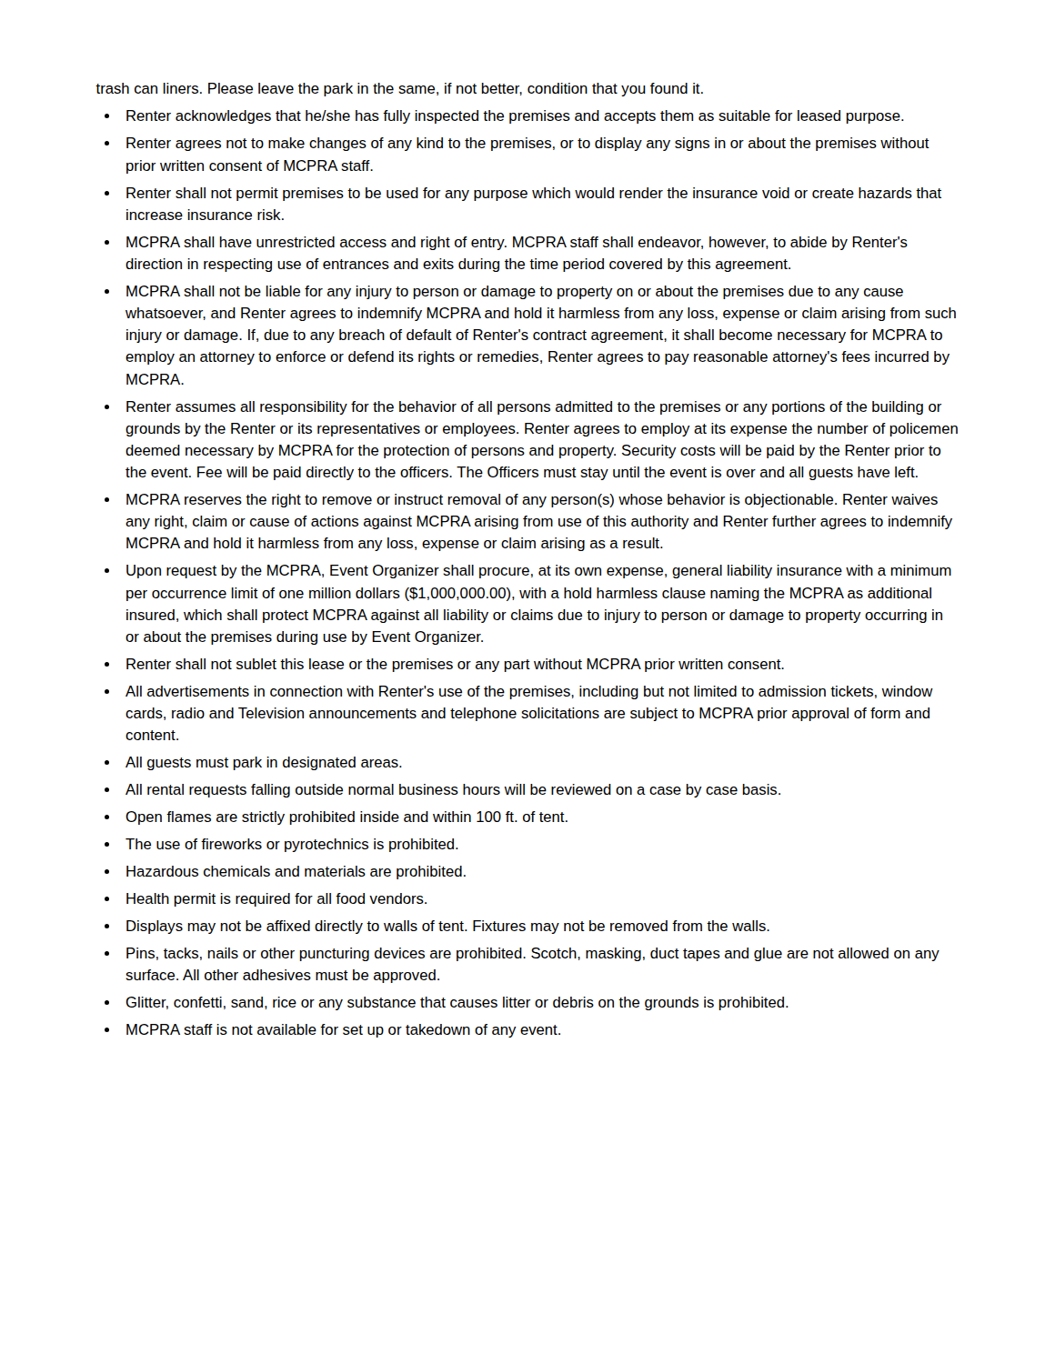trash can liners. Please leave the park in the same, if not better, condition that you found it.
Renter acknowledges that he/she has fully inspected the premises and accepts them as suitable for leased purpose.
Renter agrees not to make changes of any kind to the premises, or to display any signs in or about the premises without prior written consent of MCPRA staff.
Renter shall not permit premises to be used for any purpose which would render the insurance void or create hazards that increase insurance risk.
MCPRA shall have unrestricted access and right of entry. MCPRA staff shall endeavor, however, to abide by Renter's direction in respecting use of entrances and exits during the time period covered by this agreement.
MCPRA shall not be liable for any injury to person or damage to property on or about the premises due to any cause whatsoever, and Renter agrees to indemnify MCPRA and hold it harmless from any loss, expense or claim arising from such injury or damage. If, due to any breach of default of Renter's contract agreement, it shall become necessary for MCPRA to employ an attorney to enforce or defend its rights or remedies, Renter agrees to pay reasonable attorney's fees incurred by MCPRA.
Renter assumes all responsibility for the behavior of all persons admitted to the premises or any portions of the building or grounds by the Renter or its representatives or employees. Renter agrees to employ at its expense the number of policemen deemed necessary by MCPRA for the protection of persons and property. Security costs will be paid by the Renter prior to the event. Fee will be paid directly to the officers. The Officers must stay until the event is over and all guests have left.
MCPRA reserves the right to remove or instruct removal of any person(s) whose behavior is objectionable. Renter waives any right, claim or cause of actions against MCPRA arising from use of this authority and Renter further agrees to indemnify MCPRA and hold it harmless from any loss, expense or claim arising as a result.
Upon request by the MCPRA, Event Organizer shall procure, at its own expense, general liability insurance with a minimum per occurrence limit of one million dollars ($1,000,000.00), with a hold harmless clause naming the MCPRA as additional insured, which shall protect MCPRA against all liability or claims due to injury to person or damage to property occurring in or about the premises during use by Event Organizer.
Renter shall not sublet this lease or the premises or any part without MCPRA prior written consent.
All advertisements in connection with Renter's use of the premises, including but not limited to admission tickets, window cards, radio and Television announcements and telephone solicitations are subject to MCPRA prior approval of form and content.
All guests must park in designated areas.
All rental requests falling outside normal business hours will be reviewed on a case by case basis.
Open flames are strictly prohibited inside and within 100 ft. of tent.
The use of fireworks or pyrotechnics is prohibited.
Hazardous chemicals and materials are prohibited.
Health permit is required for all food vendors.
Displays may not be affixed directly to walls of tent. Fixtures may not be removed from the walls.
Pins, tacks, nails or other puncturing devices are prohibited. Scotch, masking, duct tapes and glue are not allowed on any surface. All other adhesives must be approved.
Glitter, confetti, sand, rice or any substance that causes litter or debris on the grounds is prohibited.
MCPRA staff is not available for set up or takedown of any event.